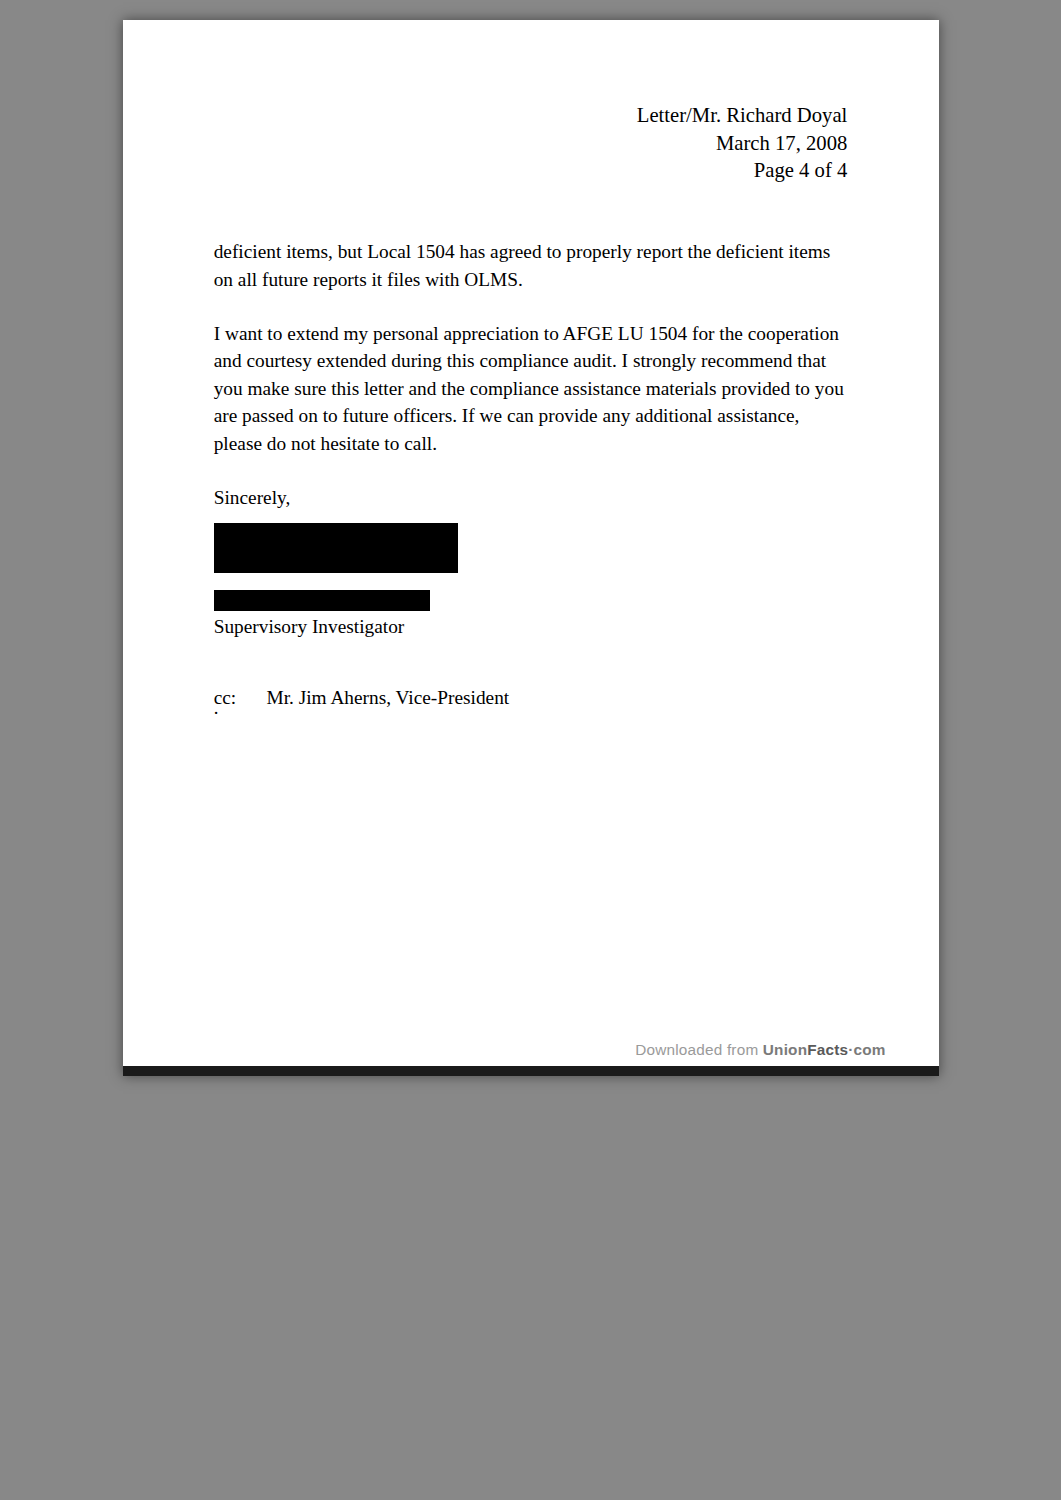Letter/Mr. Richard Doyal
March 17, 2008
Page 4 of 4
deficient items, but Local 1504 has agreed to properly report the deficient items on all future reports it files with OLMS.
I want to extend my personal appreciation to AFGE LU 1504 for the cooperation and courtesy extended during this compliance audit. I strongly recommend that you make sure this letter and the compliance assistance materials provided to you are passed on to future officers. If we can provide any additional assistance, please do not hesitate to call.
Sincerely,
Supervisory Investigator
cc: Mr. Jim Aherns, Vice-President
.
Downloaded from UnionFacts·com